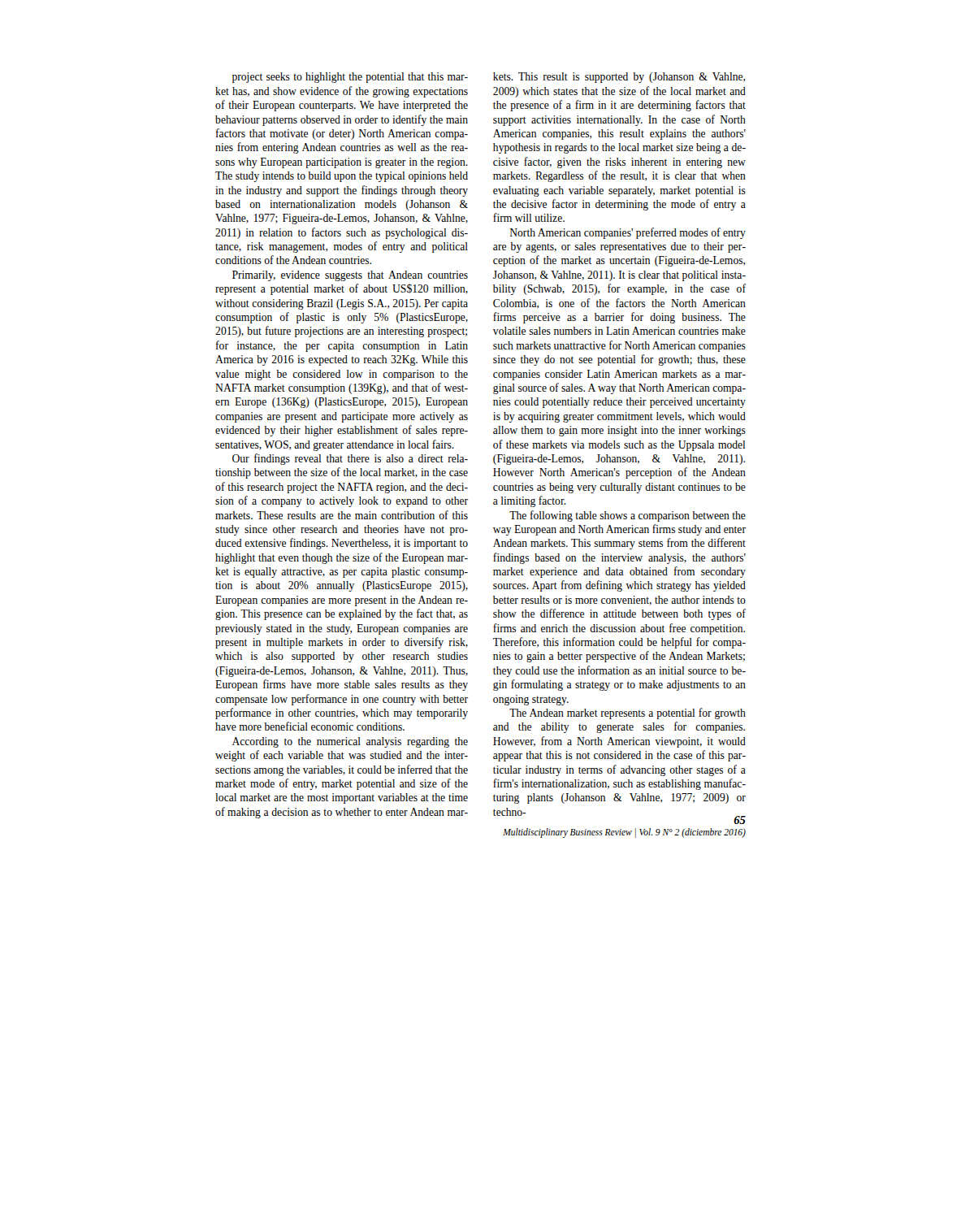project seeks to highlight the potential that this market has, and show evidence of the growing expectations of their European counterparts. We have interpreted the behaviour patterns observed in order to identify the main factors that motivate (or deter) North American companies from entering Andean countries as well as the reasons why European participation is greater in the region. The study intends to build upon the typical opinions held in the industry and support the findings through theory based on internationalization models (Johanson & Vahlne, 1977; Figueira-de-Lemos, Johanson, & Vahlne, 2011) in relation to factors such as psychological distance, risk management, modes of entry and political conditions of the Andean countries.
Primarily, evidence suggests that Andean countries represent a potential market of about US$120 million, without considering Brazil (Legis S.A., 2015). Per capita consumption of plastic is only 5% (PlasticsEurope, 2015), but future projections are an interesting prospect; for instance, the per capita consumption in Latin America by 2016 is expected to reach 32Kg. While this value might be considered low in comparison to the NAFTA market consumption (139Kg), and that of western Europe (136Kg) (PlasticsEurope, 2015), European companies are present and participate more actively as evidenced by their higher establishment of sales representatives, WOS, and greater attendance in local fairs.
Our findings reveal that there is also a direct relationship between the size of the local market, in the case of this research project the NAFTA region, and the decision of a company to actively look to expand to other markets. These results are the main contribution of this study since other research and theories have not produced extensive findings. Nevertheless, it is important to highlight that even though the size of the European market is equally attractive, as per capita plastic consumption is about 20% annually (PlasticsEurope 2015), European companies are more present in the Andean region. This presence can be explained by the fact that, as previously stated in the study, European companies are present in multiple markets in order to diversify risk, which is also supported by other research studies (Figueira-de-Lemos, Johanson, & Vahlne, 2011). Thus, European firms have more stable sales results as they compensate low performance in one country with better performance in other countries, which may temporarily have more beneficial economic conditions.
According to the numerical analysis regarding the weight of each variable that was studied and the intersections among the variables, it could be inferred that the market mode of entry, market potential and size of the local market are the most important variables at the time of making a decision as to whether to enter Andean markets. This result is supported by (Johanson & Vahlne, 2009) which states that the size of the local market and the presence of a firm in it are determining factors that support activities internationally. In the case of North American companies, this result explains the authors' hypothesis in regards to the local market size being a decisive factor, given the risks inherent in entering new markets. Regardless of the result, it is clear that when evaluating each variable separately, market potential is the decisive factor in determining the mode of entry a firm will utilize.
North American companies' preferred modes of entry are by agents, or sales representatives due to their perception of the market as uncertain (Figueira-de-Lemos, Johanson, & Vahlne, 2011). It is clear that political instability (Schwab, 2015), for example, in the case of Colombia, is one of the factors the North American firms perceive as a barrier for doing business. The volatile sales numbers in Latin American countries make such markets unattractive for North American companies since they do not see potential for growth; thus, these companies consider Latin American markets as a marginal source of sales. A way that North American companies could potentially reduce their perceived uncertainty is by acquiring greater commitment levels, which would allow them to gain more insight into the inner workings of these markets via models such as the Uppsala model (Figueira-de-Lemos, Johanson, & Vahlne, 2011). However North American's perception of the Andean countries as being very culturally distant continues to be a limiting factor.
The following table shows a comparison between the way European and North American firms study and enter Andean markets. This summary stems from the different findings based on the interview analysis, the authors' market experience and data obtained from secondary sources. Apart from defining which strategy has yielded better results or is more convenient, the author intends to show the difference in attitude between both types of firms and enrich the discussion about free competition. Therefore, this information could be helpful for companies to gain a better perspective of the Andean Markets; they could use the information as an initial source to begin formulating a strategy or to make adjustments to an ongoing strategy.
The Andean market represents a potential for growth and the ability to generate sales for companies. However, from a North American viewpoint, it would appear that this is not considered in the case of this particular industry in terms of advancing other stages of a firm's internationalization, such as establishing manufacturing plants (Johanson & Vahlne, 1977; 2009) or techno-
65
Multidisciplinary Business Review | Vol. 9 N° 2 (diciembre 2016)